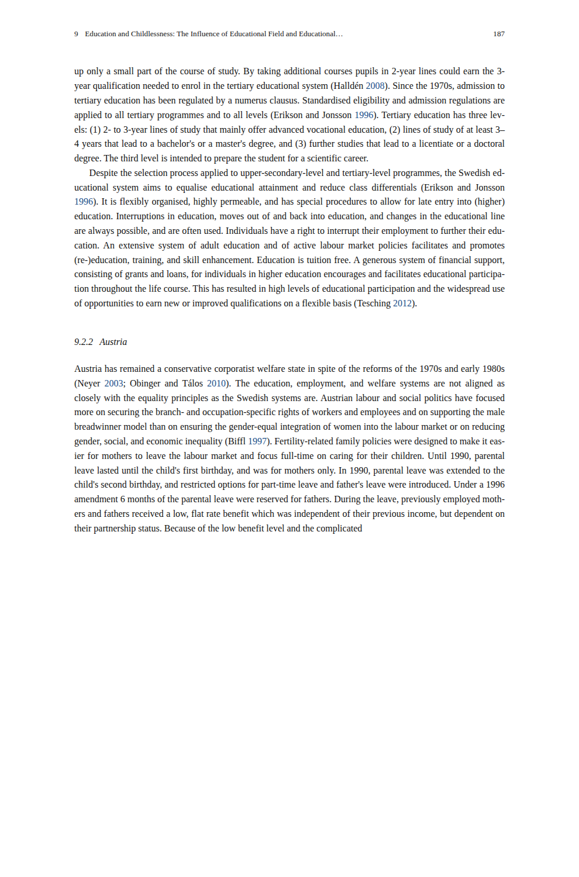9 Education and Childlessness: The Influence of Educational Field and Educational… 187
up only a small part of the course of study. By taking additional courses pupils in 2-year lines could earn the 3-year qualification needed to enrol in the tertiary educational system (Halldén 2008). Since the 1970s, admission to tertiary education has been regulated by a numerus clausus. Standardised eligibility and admission regulations are applied to all tertiary programmes and to all levels (Erikson and Jonsson 1996). Tertiary education has three levels: (1) 2- to 3-year lines of study that mainly offer advanced vocational education, (2) lines of study of at least 3–4 years that lead to a bachelor's or a master's degree, and (3) further studies that lead to a licentiate or a doctoral degree. The third level is intended to prepare the student for a scientific career.
Despite the selection process applied to upper-secondary-level and tertiary-level programmes, the Swedish educational system aims to equalise educational attainment and reduce class differentials (Erikson and Jonsson 1996). It is flexibly organised, highly permeable, and has special procedures to allow for late entry into (higher) education. Interruptions in education, moves out of and back into education, and changes in the educational line are always possible, and are often used. Individuals have a right to interrupt their employment to further their education. An extensive system of adult education and of active labour market policies facilitates and promotes (re-)education, training, and skill enhancement. Education is tuition free. A generous system of financial support, consisting of grants and loans, for individuals in higher education encourages and facilitates educational participation throughout the life course. This has resulted in high levels of educational participation and the widespread use of opportunities to earn new or improved qualifications on a flexible basis (Tesching 2012).
9.2.2 Austria
Austria has remained a conservative corporatist welfare state in spite of the reforms of the 1970s and early 1980s (Neyer 2003; Obinger and Tálos 2010). The education, employment, and welfare systems are not aligned as closely with the equality principles as the Swedish systems are. Austrian labour and social politics have focused more on securing the branch- and occupation-specific rights of workers and employees and on supporting the male breadwinner model than on ensuring the gender-equal integration of women into the labour market or on reducing gender, social, and economic inequality (Biffl 1997). Fertility-related family policies were designed to make it easier for mothers to leave the labour market and focus full-time on caring for their children. Until 1990, parental leave lasted until the child's first birthday, and was for mothers only. In 1990, parental leave was extended to the child's second birthday, and restricted options for part-time leave and father's leave were introduced. Under a 1996 amendment 6 months of the parental leave were reserved for fathers. During the leave, previously employed mothers and fathers received a low, flat rate benefit which was independent of their previous income, but dependent on their partnership status. Because of the low benefit level and the complicated